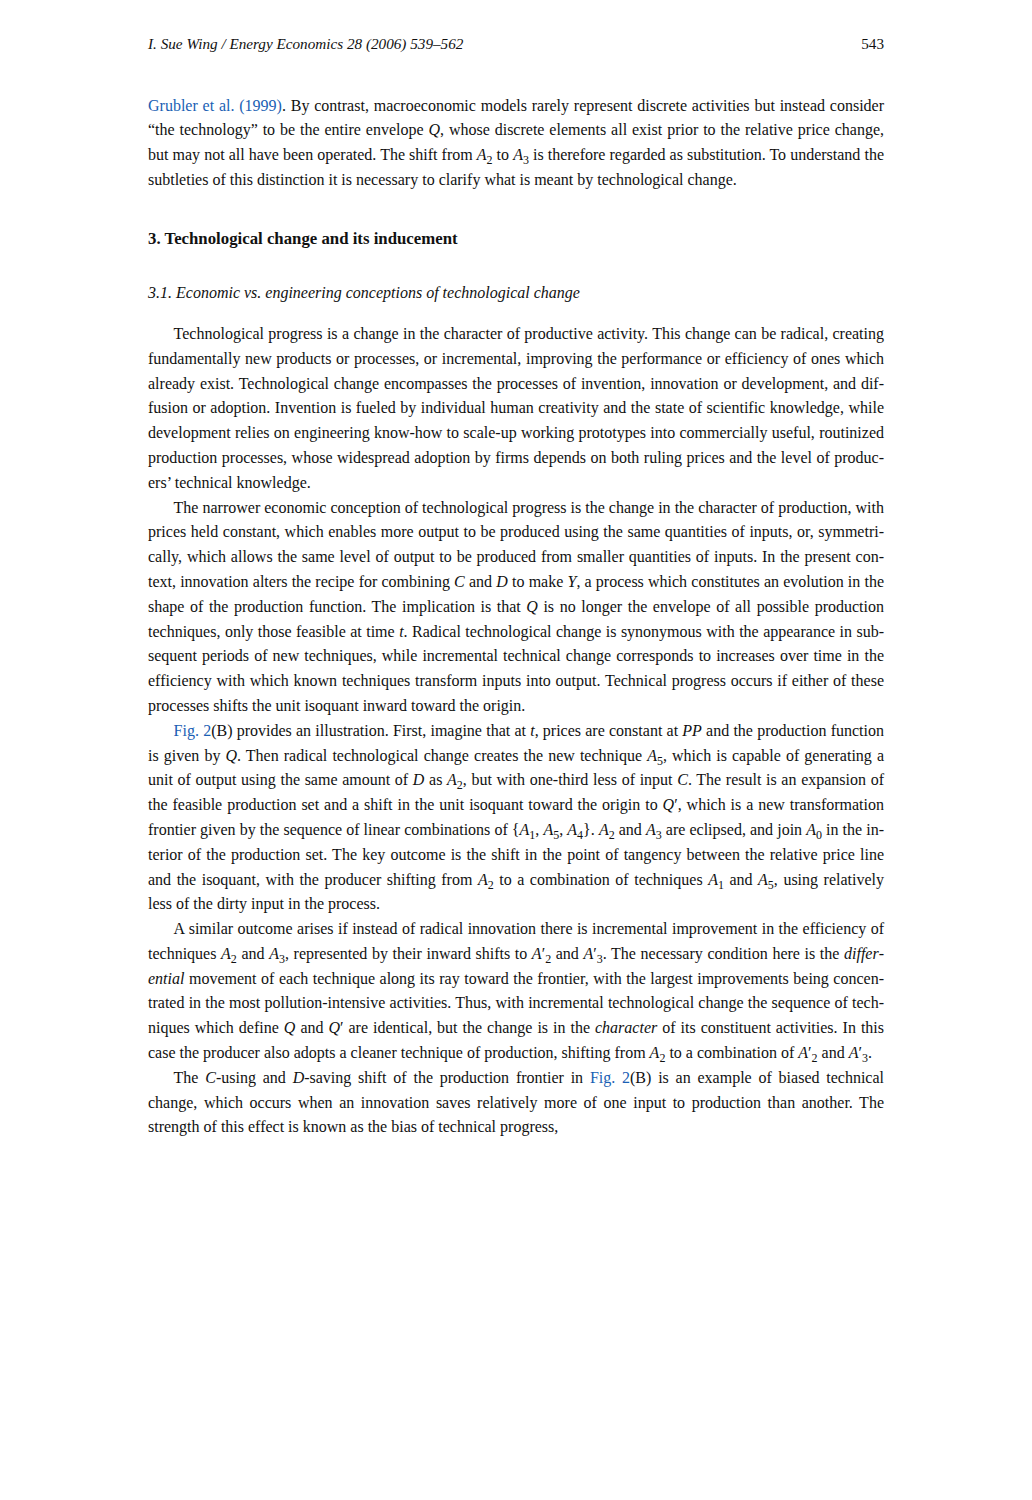I. Sue Wing / Energy Economics 28 (2006) 539–562 543
Grubler et al. (1999). By contrast, macroeconomic models rarely represent discrete activities but instead consider “the technology” to be the entire envelope Q, whose discrete elements all exist prior to the relative price change, but may not all have been operated. The shift from A2 to A3 is therefore regarded as substitution. To understand the subtleties of this distinction it is necessary to clarify what is meant by technological change.
3. Technological change and its inducement
3.1. Economic vs. engineering conceptions of technological change
Technological progress is a change in the character of productive activity. This change can be radical, creating fundamentally new products or processes, or incremental, improving the performance or efficiency of ones which already exist. Technological change encompasses the processes of invention, innovation or development, and diffusion or adoption. Invention is fueled by individual human creativity and the state of scientific knowledge, while development relies on engineering know-how to scale-up working prototypes into commercially useful, routinized production processes, whose widespread adoption by firms depends on both ruling prices and the level of producers’ technical knowledge.
The narrower economic conception of technological progress is the change in the character of production, with prices held constant, which enables more output to be produced using the same quantities of inputs, or, symmetrically, which allows the same level of output to be produced from smaller quantities of inputs. In the present context, innovation alters the recipe for combining C and D to make Y, a process which constitutes an evolution in the shape of the production function. The implication is that Q is no longer the envelope of all possible production techniques, only those feasible at time t. Radical technological change is synonymous with the appearance in subsequent periods of new techniques, while incremental technical change corresponds to increases over time in the efficiency with which known techniques transform inputs into output. Technical progress occurs if either of these processes shifts the unit isoquant inward toward the origin.
Fig. 2(B) provides an illustration. First, imagine that at t, prices are constant at PP and the production function is given by Q. Then radical technological change creates the new technique A5, which is capable of generating a unit of output using the same amount of D as A2, but with one-third less of input C. The result is an expansion of the feasible production set and a shift in the unit isoquant toward the origin to Q′, which is a new transformation frontier given by the sequence of linear combinations of {A1, A5, A4}. A2 and A3 are eclipsed, and join A0 in the interior of the production set. The key outcome is the shift in the point of tangency between the relative price line and the isoquant, with the producer shifting from A2 to a combination of techniques A1 and A5, using relatively less of the dirty input in the process.
A similar outcome arises if instead of radical innovation there is incremental improvement in the efficiency of techniques A2 and A3, represented by their inward shifts to A′2 and A′3. The necessary condition here is the differential movement of each technique along its ray toward the frontier, with the largest improvements being concentrated in the most pollution-intensive activities. Thus, with incremental technological change the sequence of techniques which define Q and Q′ are identical, but the change is in the character of its constituent activities. In this case the producer also adopts a cleaner technique of production, shifting from A2 to a combination of A′2 and A′3.
The C-using and D-saving shift of the production frontier in Fig. 2(B) is an example of biased technical change, which occurs when an innovation saves relatively more of one input to production than another. The strength of this effect is known as the bias of technical progress,